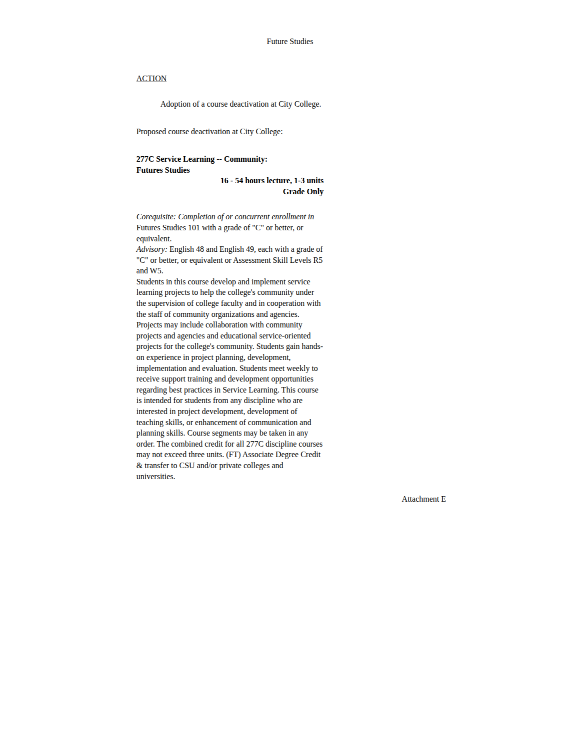Future Studies
ACTION
Adoption of a course deactivation at City College.
Proposed course deactivation at City College:
277C Service Learning -- Community:
Futures Studies
16 - 54 hours lecture, 1-3 units
Grade Only
Corequisite: Completion of or concurrent enrollment in Futures Studies 101 with a grade of "C" or better, or equivalent.
Advisory: English 48 and English 49, each with a grade of "C" or better, or equivalent or Assessment Skill Levels R5 and W5.
Students in this course develop and implement service learning projects to help the college's community under the supervision of college faculty and in cooperation with the staff of community organizations and agencies. Projects may include collaboration with community projects and agencies and educational service-oriented projects for the college's community. Students gain hands-on experience in project planning, development, implementation and evaluation. Students meet weekly to receive support training and development opportunities regarding best practices in Service Learning. This course is intended for students from any discipline who are interested in project development, development of teaching skills, or enhancement of communication and planning skills. Course segments may be taken in any order. The combined credit for all 277C discipline courses may not exceed three units. (FT) Associate Degree Credit & transfer to CSU and/or private colleges and universities.
Attachment E